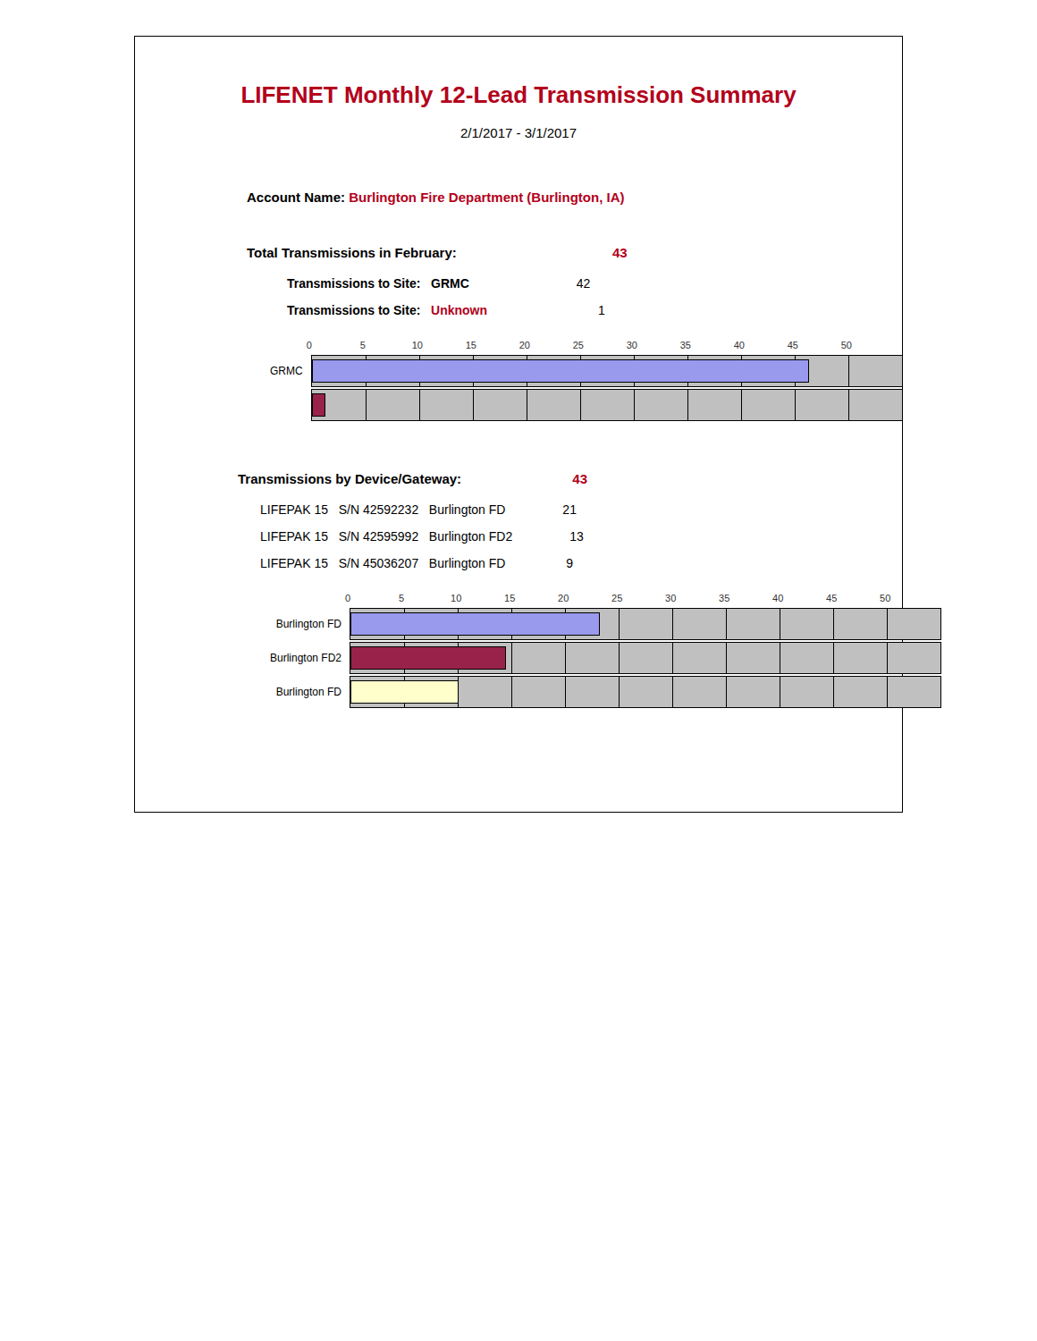LIFENET Monthly 12-Lead Transmission Summary
2/1/2017 - 3/1/2017
Account Name: Burlington Fire Department (Burlington, IA)
Total Transmissions in February: 43
Transmissions to Site: GRMC 42
Transmissions to Site: Unknown 1
| | 0 5 10 15 20 25 30 35 40 45 50 |
| GRMC | |
Transmissions by Device/Gateway: 43
LIFEPAK 15 S/N 42592232 Burlington FD 21
LIFEPAK 15 S/N 42595992 Burlington FD2 13
LIFEPAK 15 S/N 45036207 Burlington FD 9
| | 0 5 10 15 20 25 30 35 40 45 50 |
| Burlington FD | |
| Burlington FD2 | |
| Burlington FD | |